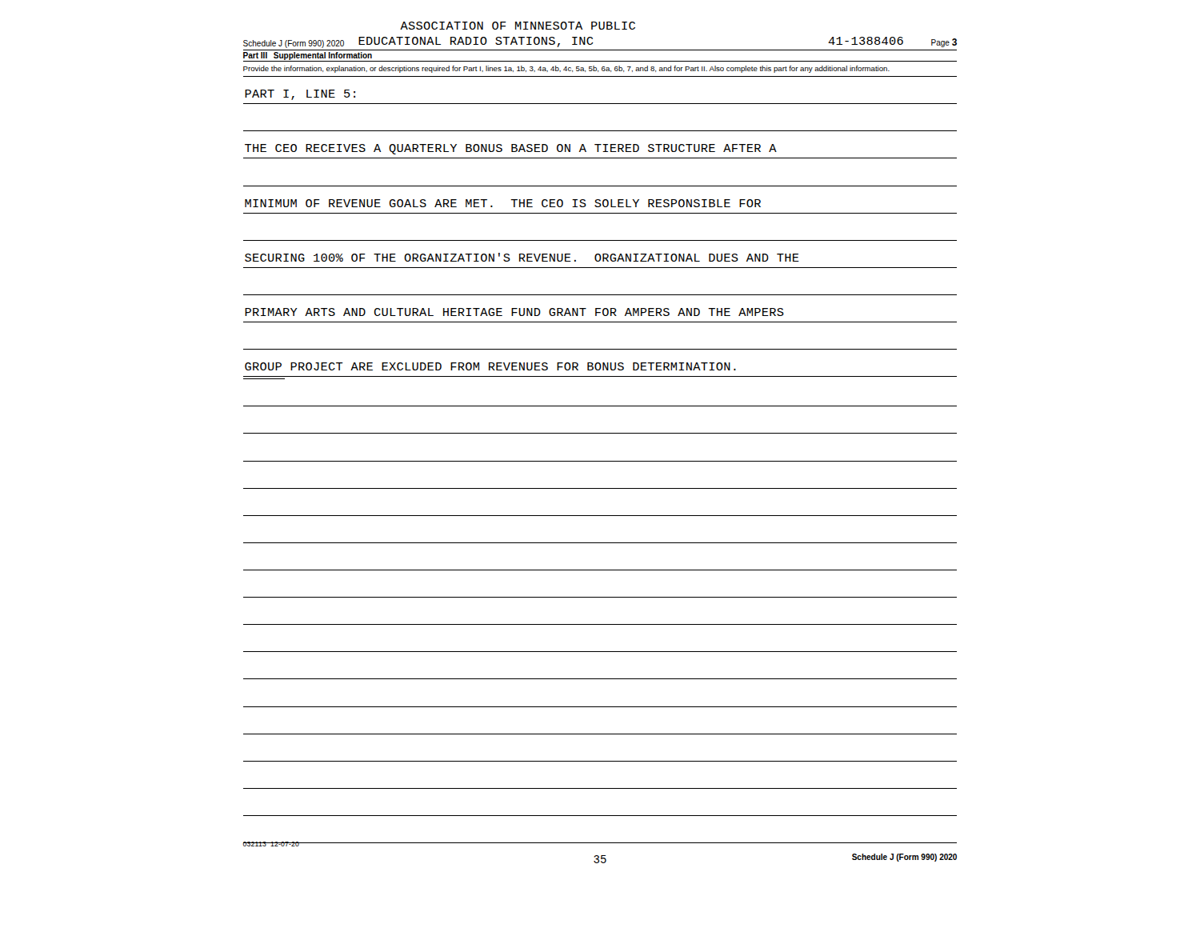ASSOCIATION OF MINNESOTA PUBLIC
Schedule J (Form 990) 2020
EDUCATIONAL RADIO STATIONS, INC
41-1388406
Page 3
Part III
Supplemental Information
Provide the information, explanation, or descriptions required for Part I, lines 1a, 1b, 3, 4a, 4b, 4c, 5a, 5b, 6a, 6b, 7, and 8, and for Part II. Also complete this part for any additional information.
PART I, LINE 5:
THE CEO RECEIVES A QUARTERLY BONUS BASED ON A TIERED STRUCTURE AFTER A
MINIMUM OF REVENUE GOALS ARE MET. THE CEO IS SOLELY RESPONSIBLE FOR
SECURING 100% OF THE ORGANIZATION'S REVENUE. ORGANIZATIONAL DUES AND THE
PRIMARY ARTS AND CULTURAL HERITAGE FUND GRANT FOR AMPERS AND THE AMPERS
GROUP PROJECT ARE EXCLUDED FROM REVENUES FOR BONUS DETERMINATION.
Schedule J (Form 990) 2020
032113 12-07-20
35